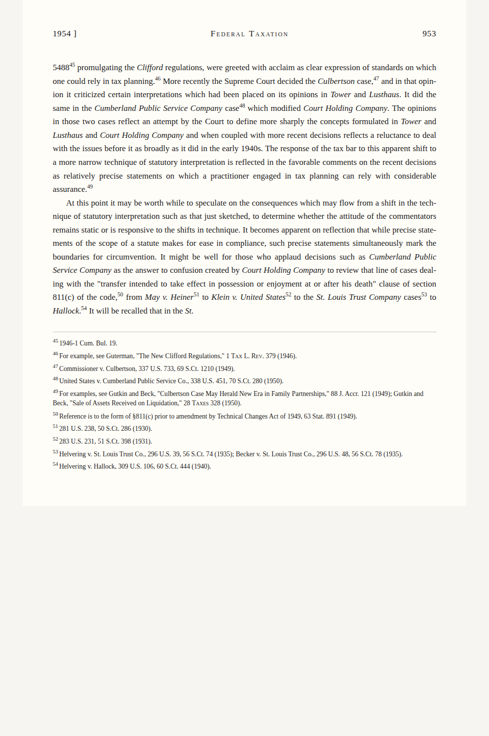1954 ] Federal Taxation 953
548845 promulgating the Clifford regulations, were greeted with acclaim as clear expression of standards on which one could rely in tax planning.46 More recently the Supreme Court decided the Culbertson case,47 and in that opinion it criticized certain interpretations which had been placed on its opinions in Tower and Lusthaus. It did the same in the Cumberland Public Service Company case48 which modified Court Holding Company. The opinions in those two cases reflect an attempt by the Court to define more sharply the concepts formulated in Tower and Lusthaus and Court Holding Company and when coupled with more recent decisions reflects a reluctance to deal with the issues before it as broadly as it did in the early 1940s. The response of the tax bar to this apparent shift to a more narrow technique of statutory interpretation is reflected in the favorable comments on the recent decisions as relatively precise statements on which a practitioner engaged in tax planning can rely with considerable assurance.49
At this point it may be worth while to speculate on the consequences which may flow from a shift in the technique of statutory interpretation such as that just sketched, to determine whether the attitude of the commentators remains static or is responsive to the shifts in technique. It becomes apparent on reflection that while precise statements of the scope of a statute makes for ease in compliance, such precise statements simultaneously mark the boundaries for circumvention. It might be well for those who applaud decisions such as Cumberland Public Service Company as the answer to confusion created by Court Holding Company to review that line of cases dealing with the "transfer intended to take effect in possession or enjoyment at or after his death" clause of section 811(c) of the code,50 from May v. Heiner51 to Klein v. United States52 to the St. Louis Trust Company cases53 to Hallock.54 It will be recalled that in the St.
451946-1 Cum. Bul. 19.
46 For example, see Guterman, "The New Clifford Regulations," 1 Tax L. Rev. 379 (1946).
47 Commissioner v. Culbertson, 337 U.S. 733, 69 S.Ct. 1210 (1949).
48 United States v. Cumberland Public Service Co., 338 U.S. 451, 70 S.Ct. 280 (1950).
49 For examples, see Gutkin and Beck, "Culbertson Case May Herald New Era in Family Partnerships," 88 J. Accr. 121 (1949); Gutkin and Beck, "Sale of Assets Received on Liquidation," 28 Taxes 328 (1950).
50 Reference is to the form of §811(c) prior to amendment by Technical Changes Act of 1949, 63 Stat. 891 (1949).
51281 U.S. 238, 50 S.Ct. 286 (1930).
52283 U.S. 231, 51 S.Ct. 398 (1931).
53 Helvering v. St. Louis Trust Co., 296 U.S. 39, 56 S.Ct. 74 (1935); Becker v. St. Louis Trust Co., 296 U.S. 48, 56 S.Ct. 78 (1935).
54 Helvering v. Hallock, 309 U.S. 106, 60 S.Ct. 444 (1940).